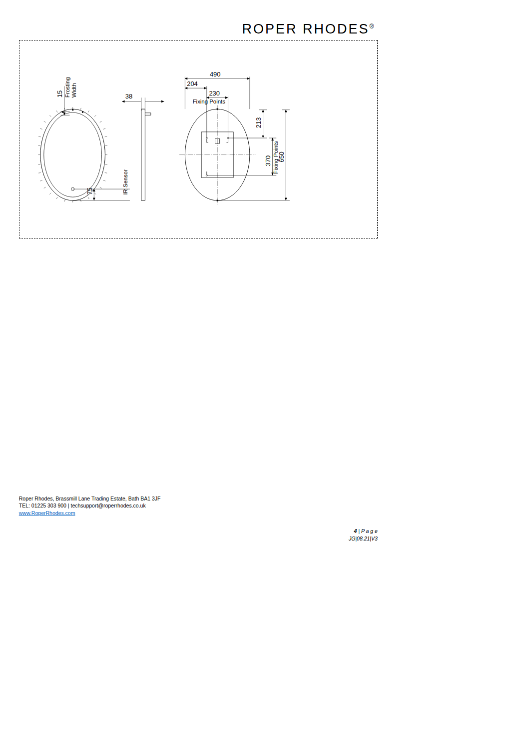ROPER RHODES®
15 Frosting Width 75 IR Sensor 38 490 204 230 Fixing Points 213 370 Fixing Points 650
Roper Rhodes, Brassmill Lane Trading Estate, Bath BA1 3JF
TEL: 01225 303 900 | techsupport@roperrhodes.co.uk
www.RoperRhodes.com
4 | P a g e
JG|08.21|V3